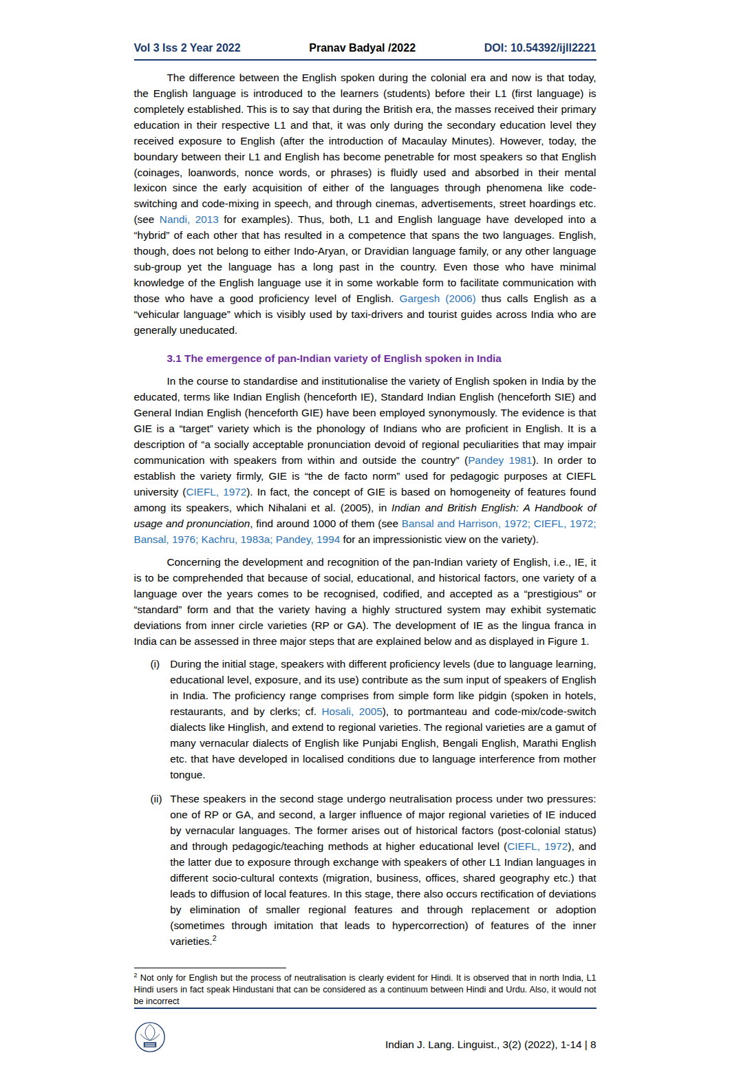Vol 3 Iss 2 Year 2022 Pranav Badyal /2022 DOI: 10.54392/ijll2221
The difference between the English spoken during the colonial era and now is that today, the English language is introduced to the learners (students) before their L1 (first language) is completely established. This is to say that during the British era, the masses received their primary education in their respective L1 and that, it was only during the secondary education level they received exposure to English (after the introduction of Macaulay Minutes). However, today, the boundary between their L1 and English has become penetrable for most speakers so that English (coinages, loanwords, nonce words, or phrases) is fluidly used and absorbed in their mental lexicon since the early acquisition of either of the languages through phenomena like code-switching and code-mixing in speech, and through cinemas, advertisements, street hoardings etc. (see Nandi, 2013 for examples). Thus, both, L1 and English language have developed into a “hybrid” of each other that has resulted in a competence that spans the two languages. English, though, does not belong to either Indo-Aryan, or Dravidian language family, or any other language sub-group yet the language has a long past in the country. Even those who have minimal knowledge of the English language use it in some workable form to facilitate communication with those who have a good proficiency level of English. Gargesh (2006) thus calls English as a “vehicular language” which is visibly used by taxi-drivers and tourist guides across India who are generally uneducated.
3.1 The emergence of pan-Indian variety of English spoken in India
In the course to standardise and institutionalise the variety of English spoken in India by the educated, terms like Indian English (henceforth IE), Standard Indian English (henceforth SIE) and General Indian English (henceforth GIE) have been employed synonymously. The evidence is that GIE is a “target” variety which is the phonology of Indians who are proficient in English. It is a description of “a socially acceptable pronunciation devoid of regional peculiarities that may impair communication with speakers from within and outside the country” (Pandey 1981). In order to establish the variety firmly, GIE is “the de facto norm” used for pedagogic purposes at CIEFL university (CIEFL, 1972). In fact, the concept of GIE is based on homogeneity of features found among its speakers, which Nihalani et al. (2005), in Indian and British English: A Handbook of usage and pronunciation, find around 1000 of them (see Bansal and Harrison, 1972; CIEFL, 1972; Bansal, 1976; Kachru, 1983a; Pandey, 1994 for an impressionistic view on the variety).
Concerning the development and recognition of the pan-Indian variety of English, i.e., IE, it is to be comprehended that because of social, educational, and historical factors, one variety of a language over the years comes to be recognised, codified, and accepted as a “prestigious” or “standard” form and that the variety having a highly structured system may exhibit systematic deviations from inner circle varieties (RP or GA). The development of IE as the lingua franca in India can be assessed in three major steps that are explained below and as displayed in Figure 1.
(i) During the initial stage, speakers with different proficiency levels (due to language learning, educational level, exposure, and its use) contribute as the sum input of speakers of English in India. The proficiency range comprises from simple form like pidgin (spoken in hotels, restaurants, and by clerks; cf. Hosali, 2005), to portmanteau and code-mix/code-switch dialects like Hinglish, and extend to regional varieties. The regional varieties are a gamut of many vernacular dialects of English like Punjabi English, Bengali English, Marathi English etc. that have developed in localised conditions due to language interference from mother tongue.
(ii) These speakers in the second stage undergo neutralisation process under two pressures: one of RP or GA, and second, a larger influence of major regional varieties of IE induced by vernacular languages. The former arises out of historical factors (post-colonial status) and through pedagogic/teaching methods at higher educational level (CIEFL, 1972), and the latter due to exposure through exchange with speakers of other L1 Indian languages in different socio-cultural contexts (migration, business, offices, shared geography etc.) that leads to diffusion of local features. In this stage, there also occurs rectification of deviations by elimination of smaller regional features and through replacement or adoption (sometimes through imitation that leads to hypercorrection) of features of the inner varieties.2
2 Not only for English but the process of neutralisation is clearly evident for Hindi. It is observed that in north India, L1 Hindi users in fact speak Hindustani that can be considered as a continuum between Hindi and Urdu. Also, it would not be incorrect
Indian J. Lang. Linguist., 3(2) (2022), 1-14 | 8